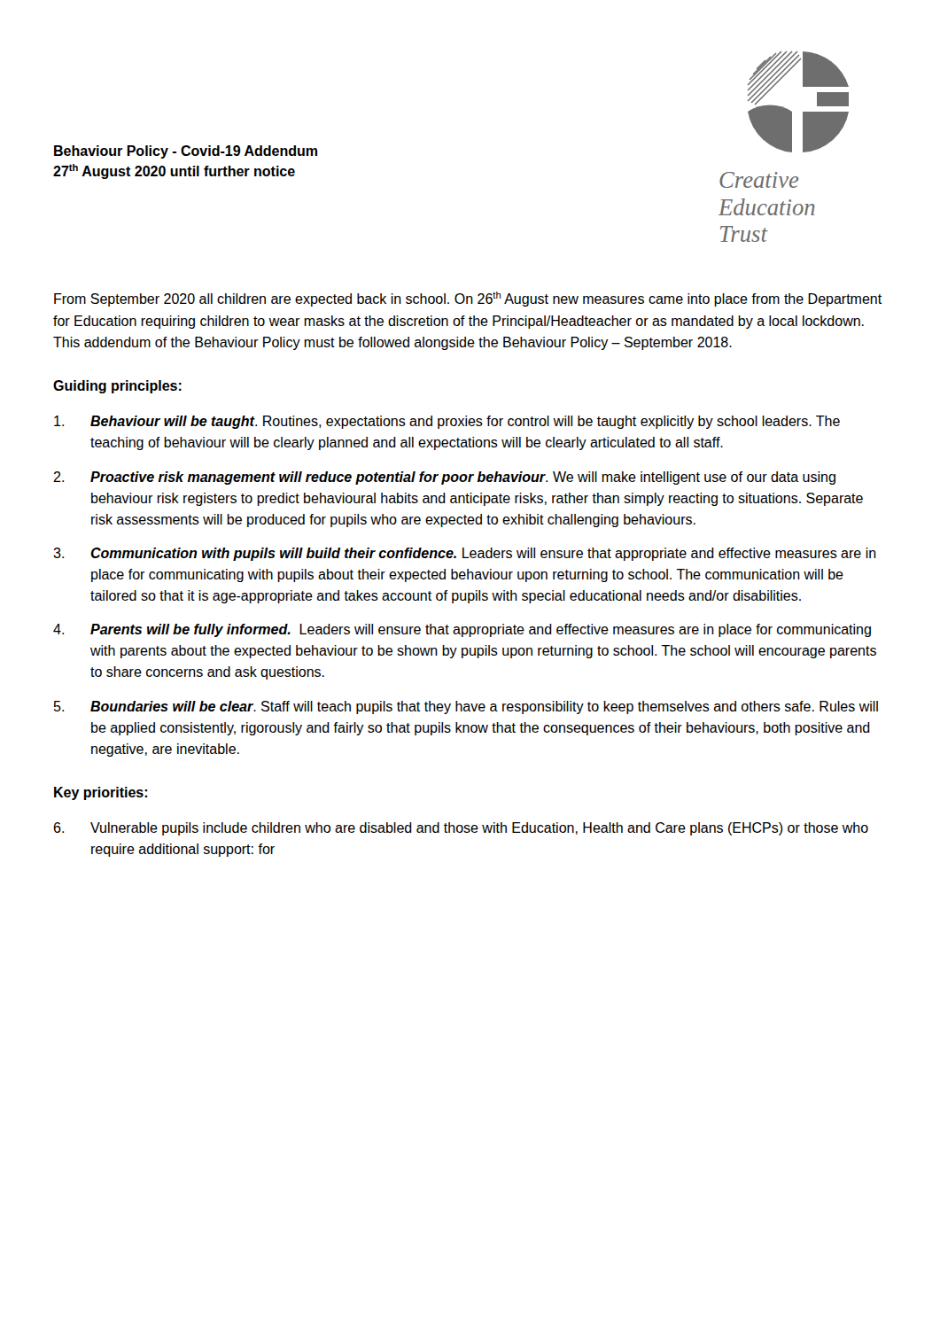Creative
Education
Trust
Behaviour Policy - Covid-19 Addendum
27th August 2020 until further notice
From September 2020 all children are expected back in school. On 26th August new measures came into place from the Department for Education requiring children to wear masks at the discretion of the Principal/Headteacher or as mandated by a local lockdown. This addendum of the Behaviour Policy must be followed alongside the Behaviour Policy – September 2018.
Guiding principles:
Behaviour will be taught. Routines, expectations and proxies for control will be taught explicitly by school leaders. The teaching of behaviour will be clearly planned and all expectations will be clearly articulated to all staff.
Proactive risk management will reduce potential for poor behaviour. We will make intelligent use of our data using behaviour risk registers to predict behavioural habits and anticipate risks, rather than simply reacting to situations. Separate risk assessments will be produced for pupils who are expected to exhibit challenging behaviours.
Communication with pupils will build their confidence. Leaders will ensure that appropriate and effective measures are in place for communicating with pupils about their expected behaviour upon returning to school. The communication will be tailored so that it is age-appropriate and takes account of pupils with special educational needs and/or disabilities.
Parents will be fully informed. Leaders will ensure that appropriate and effective measures are in place for communicating with parents about the expected behaviour to be shown by pupils upon returning to school. The school will encourage parents to share concerns and ask questions.
Boundaries will be clear. Staff will teach pupils that they have a responsibility to keep themselves and others safe. Rules will be applied consistently, rigorously and fairly so that pupils know that the consequences of their behaviours, both positive and negative, are inevitable.
Key priorities:
Vulnerable pupils include children who are disabled and those with Education, Health and Care plans (EHCPs) or those who require additional support: for